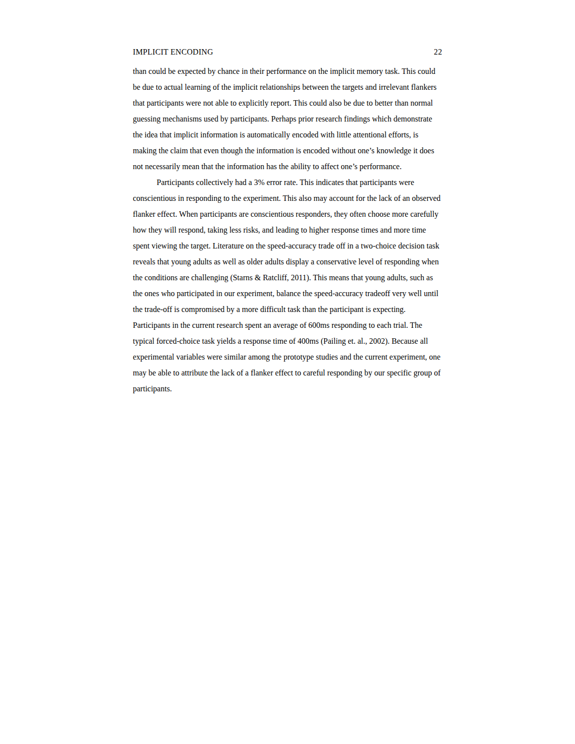Implicit Encoding 22
than could be expected by chance in their performance on the implicit memory task. This could be due to actual learning of the implicit relationships between the targets and irrelevant flankers that participants were not able to explicitly report. This could also be due to better than normal guessing mechanisms used by participants. Perhaps prior research findings which demonstrate the idea that implicit information is automatically encoded with little attentional efforts, is making the claim that even though the information is encoded without one’s knowledge it does not necessarily mean that the information has the ability to affect one’s performance.
Participants collectively had a 3% error rate. This indicates that participants were conscientious in responding to the experiment. This also may account for the lack of an observed flanker effect. When participants are conscientious responders, they often choose more carefully how they will respond, taking less risks, and leading to higher response times and more time spent viewing the target. Literature on the speed-accuracy trade off in a two-choice decision task reveals that young adults as well as older adults display a conservative level of responding when the conditions are challenging (Starns & Ratcliff, 2011). This means that young adults, such as the ones who participated in our experiment, balance the speed-accuracy tradeoff very well until the trade-off is compromised by a more difficult task than the participant is expecting. Participants in the current research spent an average of 600ms responding to each trial. The typical forced-choice task yields a response time of 400ms (Pailing et. al., 2002). Because all experimental variables were similar among the prototype studies and the current experiment, one may be able to attribute the lack of a flanker effect to careful responding by our specific group of participants.